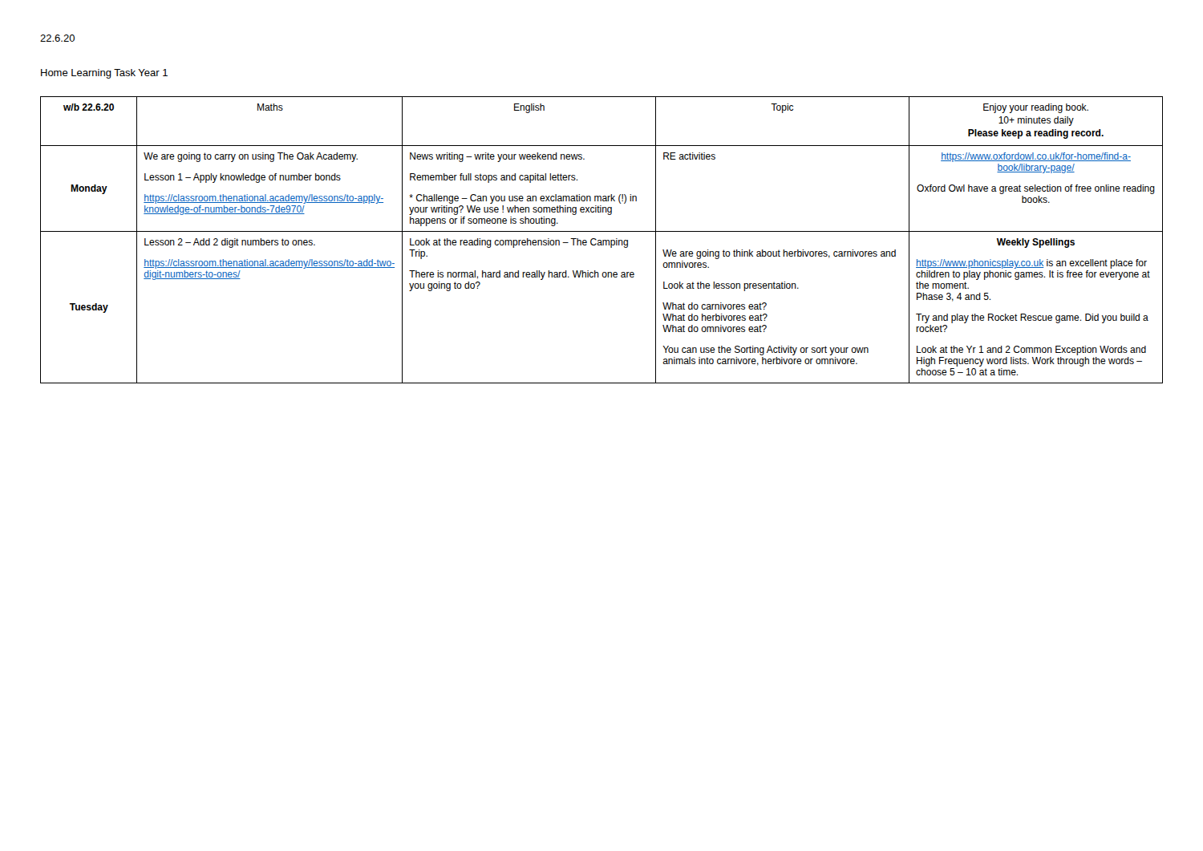22.6.20
Home Learning Task Year 1
| w/b 22.6.20 | Maths | English | Topic | Enjoy your reading book. 10+ minutes daily Please keep a reading record. |
| --- | --- | --- | --- | --- |
| Monday | We are going to carry on using The Oak Academy. Lesson 1 – Apply knowledge of number bonds https://classroom.thenational.academy/lessons/to-apply-knowledge-of-number-bonds-7de970/ | News writing – write your weekend news. Remember full stops and capital letters. * Challenge – Can you use an exclamation mark (!) in your writing? We use ! when something exciting happens or if someone is shouting. | RE activities | https://www.oxfordowl.co.uk/for-home/find-a-book/library-page/ Oxford Owl have a great selection of free online reading books. |
| Tuesday | Lesson 2 – Add 2 digit numbers to ones. https://classroom.thenational.academy/lessons/to-add-two-digit-numbers-to-ones/ | Look at the reading comprehension – The Camping Trip. There is normal, hard and really hard. Which one are you going to do? | We are going to think about herbivores, carnivores and omnivores. Look at the lesson presentation. What do carnivores eat? What do herbivores eat? What do omnivores eat? You can use the Sorting Activity or sort your own animals into carnivore, herbivore or omnivore. | Weekly Spellings https://www.phonicsplay.co.uk is an excellent place for children to play phonic games. It is free for everyone at the moment. Phase 3, 4 and 5. Try and play the Rocket Rescue game. Did you build a rocket? Look at the Yr 1 and 2 Common Exception Words and High Frequency word lists. Work through the words – choose 5 – 10 at a time. |